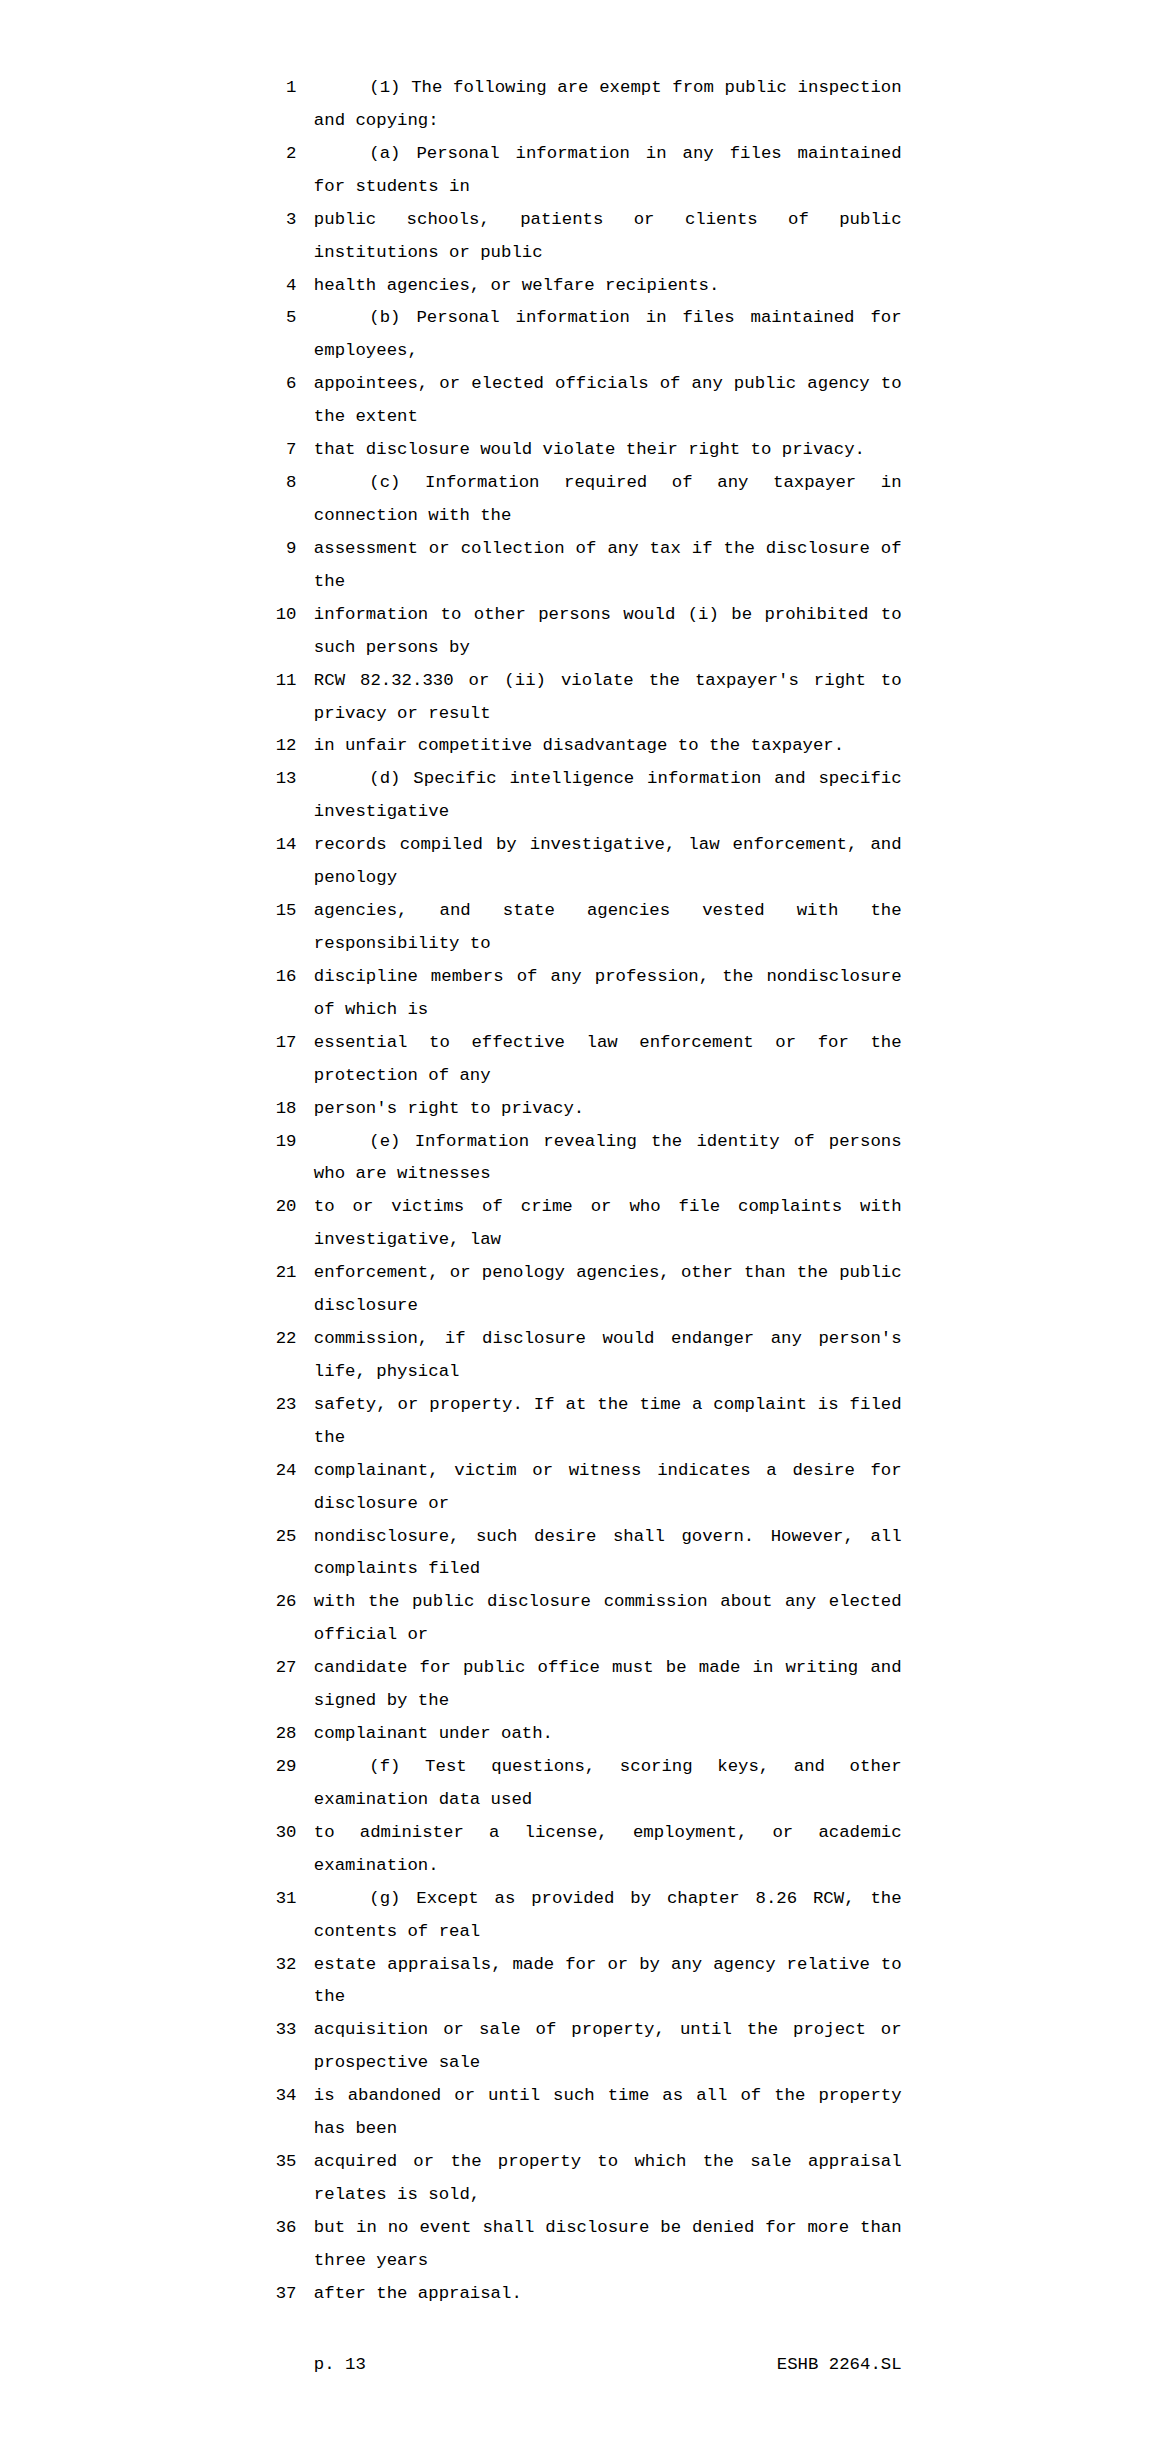(1) The following are exempt from public inspection and copying:
(a) Personal information in any files maintained for students in
public schools, patients or clients of public institutions or public
health agencies, or welfare recipients.
(b) Personal information in files maintained for employees,
appointees, or elected officials of any public agency to the extent
that disclosure would violate their right to privacy.
(c) Information required of any taxpayer in connection with the
assessment or collection of any tax if the disclosure of the
information to other persons would (i) be prohibited to such persons by
RCW 82.32.330 or (ii) violate the taxpayer's right to privacy or result
in unfair competitive disadvantage to the taxpayer.
(d) Specific intelligence information and specific investigative
records compiled by investigative, law enforcement, and penology
agencies, and state agencies vested with the responsibility to
discipline members of any profession, the nondisclosure of which is
essential to effective law enforcement or for the protection of any
person's right to privacy.
(e) Information revealing the identity of persons who are witnesses
to or victims of crime or who file complaints with investigative, law
enforcement, or penology agencies, other than the public disclosure
commission, if disclosure would endanger any person's life, physical
safety, or property. If at the time a complaint is filed the
complainant, victim or witness indicates a desire for disclosure or
nondisclosure, such desire shall govern. However, all complaints filed
with the public disclosure commission about any elected official or
candidate for public office must be made in writing and signed by the
complainant under oath.
(f) Test questions, scoring keys, and other examination data used
to administer a license, employment, or academic examination.
(g) Except as provided by chapter 8.26 RCW, the contents of real
estate appraisals, made for or by any agency relative to the
acquisition or sale of property, until the project or prospective sale
is abandoned or until such time as all of the property has been
acquired or the property to which the sale appraisal relates is sold,
but in no event shall disclosure be denied for more than three years
after the appraisal.
p. 13 ESHB 2264.SL